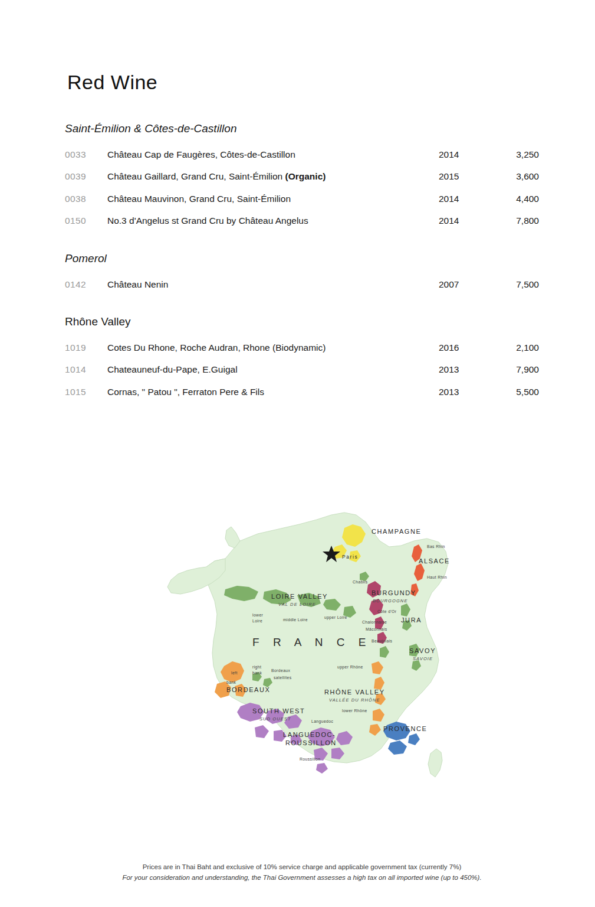Red Wine
Saint-Émilion & Côtes-de-Castillon
| 0033 | Château Cap de Faugères, Côtes-de-Castillon | 2014 | 3,250 |
| 0039 | Château Gaillard, Grand Cru, Saint-Émilion (Organic) | 2015 | 3,600 |
| 0038 | Château Mauvinon, Grand Cru, Saint-Émilion | 2014 | 4,400 |
| 0150 | No.3 d'Angelus st Grand Cru by Château Angelus | 2014 | 7,800 |
Pomerol
| 0142 | Château Nenin | 2007 | 7,500 |
Rhône Valley
| 1019 | Cotes Du Rhone, Roche Audran, Rhone (Biodynamic) | 2016 | 2,100 |
| 1014 | Chateauneuf-du-Pape, E.Guigal | 2013 | 7,900 |
| 1015 | Cornas, " Patou ", Ferraton Pere & Fils | 2013 | 5,500 |
Paris CHAMPAGNE Bas Rhin ALSACE Haut Rhin Chablis LOIRE VALLEY VAL DE LOIRE lower Loire middle Loire upper Loire BURGUNDY BOURGOGNE Côte d'Or Chalonnaise Mâconnais Beaujolais JURA SAVOY SAVOIE F R A N C E right bank left bank Bordeaux satellites BORDEAUX upper Rhône RHÔNE VALLEY VALLÉE DU RHÔNE lower Rhône SOUTH WEST SUD OUEST Languedoc LANGUEDOC- ROUSSILLON Roussillon PROVENCE
Prices are in Thai Baht and exclusive of 10% service charge and applicable government tax (currently 7%)
For your consideration and understanding, the Thai Government assesses a high tax on all imported wine (up to 450%).